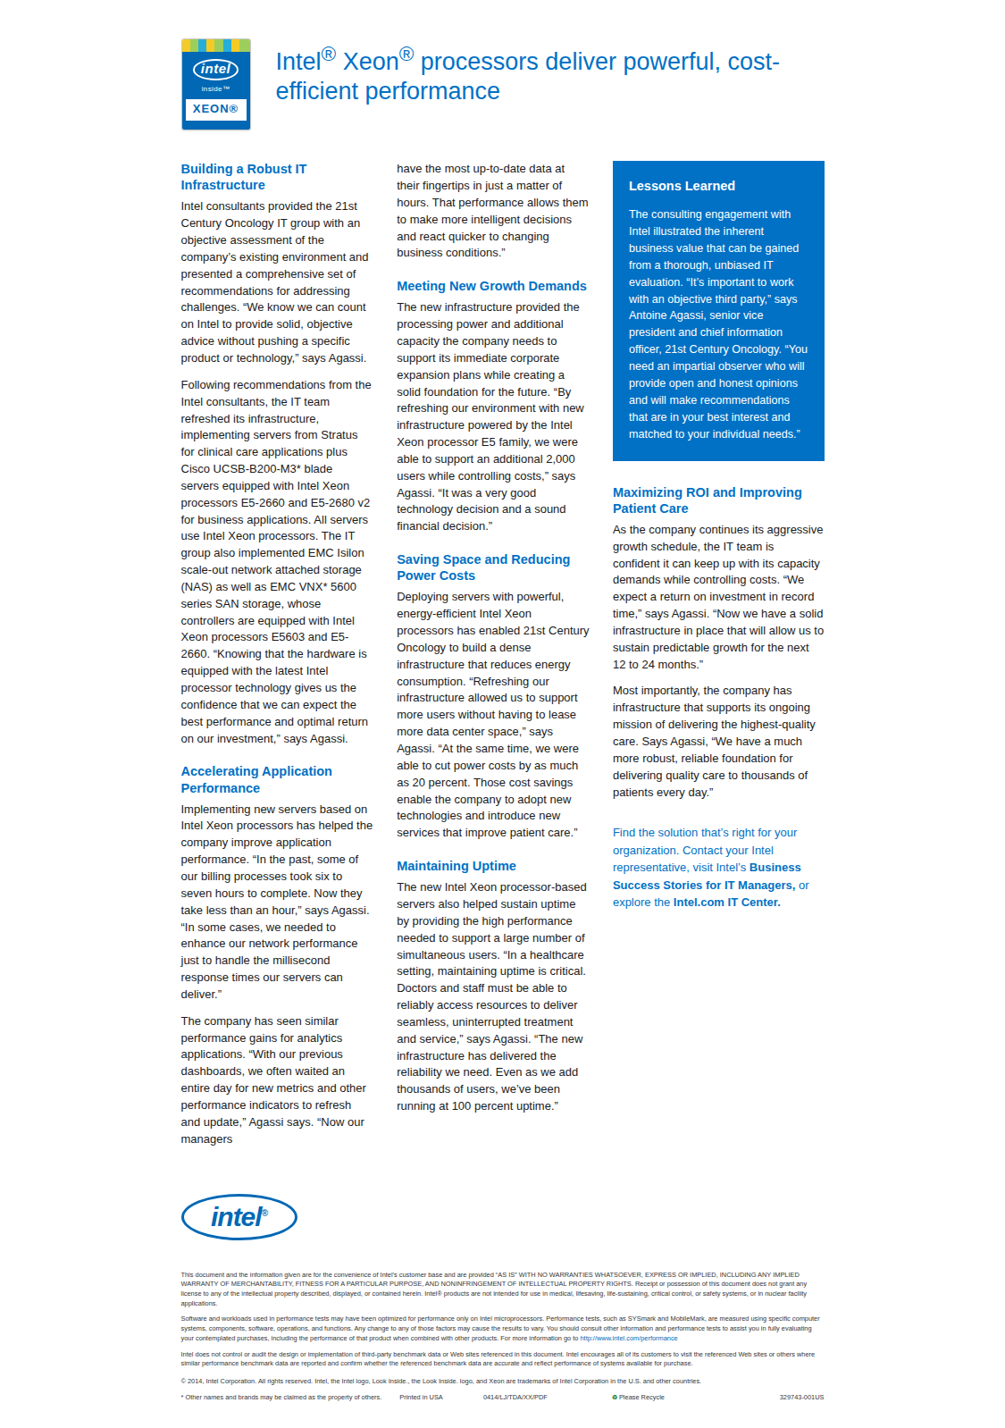intel
inside™
XEON®
Intel® Xeon® processors deliver powerful, cost-efficient performance
Building a Robust IT Infrastructure
Intel consultants provided the 21st Century Oncology IT group with an objective assessment of the company’s existing environment and presented a comprehensive set of recommendations for addressing challenges. “We know we can count on Intel to provide solid, objective advice without pushing a specific product or technology,” says Agassi.
Following recommendations from the Intel consultants, the IT team refreshed its infrastructure, implementing servers from Stratus for clinical care applications plus Cisco UCSB-B200-M3* blade servers equipped with Intel Xeon processors E5-2660 and E5-2680 v2 for business applications. All servers use Intel Xeon processors. The IT group also implemented EMC Isilon scale-out network attached storage (NAS) as well as EMC VNX* 5600 series SAN storage, whose controllers are equipped with Intel Xeon processors E5603 and E5-2660. “Knowing that the hardware is equipped with the latest Intel processor technology gives us the confidence that we can expect the best performance and optimal return on our investment,” says Agassi.
Accelerating Application Performance
Implementing new servers based on Intel Xeon processors has helped the company improve application performance. “In the past, some of our billing processes took six to seven hours to complete. Now they take less than an hour,” says Agassi. “In some cases, we needed to enhance our network performance just to handle the millisecond response times our servers can deliver.”
The company has seen similar performance gains for analytics applications. “With our previous dashboards, we often waited an entire day for new metrics and other performance indicators to refresh and update,” Agassi says. “Now our managers
have the most up-to-date data at their fingertips in just a matter of hours. That performance allows them to make more intelligent decisions and react quicker to changing business conditions.”
Meeting New Growth Demands
The new infrastructure provided the processing power and additional capacity the company needs to support its immediate corporate expansion plans while creating a solid foundation for the future. “By refreshing our environment with new infrastructure powered by the Intel Xeon processor E5 family, we were able to support an additional 2,000 users while controlling costs,” says Agassi. “It was a very good technology decision and a sound financial decision.”
Saving Space and Reducing Power Costs
Deploying servers with powerful, energy-efficient Intel Xeon processors has enabled 21st Century Oncology to build a dense infrastructure that reduces energy consumption. “Refreshing our infrastructure allowed us to support more users without having to lease more data center space,” says Agassi. “At the same time, we were able to cut power costs by as much as 20 percent. Those cost savings enable the company to adopt new technologies and introduce new services that improve patient care.”
Maintaining Uptime
The new Intel Xeon processor-based servers also helped sustain uptime by providing the high performance needed to support a large number of simultaneous users. “In a healthcare setting, maintaining uptime is critical. Doctors and staff must be able to reliably access resources to deliver seamless, uninterrupted treatment and service,” says Agassi. “The new infrastructure has delivered the reliability we need. Even as we add thousands of users, we’ve been running at 100 percent uptime.”
Lessons Learned
The consulting engagement with Intel illustrated the inherent business value that can be gained from a thorough, unbiased IT evaluation. “It’s important to work with an objective third party,” says Antoine Agassi, senior vice president and chief information officer, 21st Century Oncology. “You need an impartial observer who will provide open and honest opinions and will make recommendations that are in your best interest and matched to your individual needs.”
Maximizing ROI and Improving Patient Care
As the company continues its aggressive growth schedule, the IT team is confident it can keep up with its capacity demands while controlling costs. “We expect a return on investment in record time,” says Agassi. “Now we have a solid infrastructure in place that will allow us to sustain predictable growth for the next 12 to 24 months.”
Most importantly, the company has infrastructure that supports its ongoing mission of delivering the highest-quality care. Says Agassi, “We have a much more robust, reliable foundation for delivering quality care to thousands of patients every day.”
Find the solution that’s right for your organization. Contact your Intel representative, visit Intel’s Business Success Stories for IT Managers, or explore the Intel.com IT Center.
intel®
This document and the information given are for the convenience of Intel’s customer base and are provided “AS IS” WITH NO WARRANTIES WHATSOEVER, EXPRESS OR IMPLIED, INCLUDING ANY IMPLIED WARRANTY OF MERCHANTABILITY, FITNESS FOR A PARTICULAR PURPOSE, AND NONINFRINGEMENT OF INTELLECTUAL PROPERTY RIGHTS. Receipt or possession of this document does not grant any license to any of the intellectual property described, displayed, or contained herein. Intel® products are not intended for use in medical, lifesaving, life-sustaining, critical control, or safety systems, or in nuclear facility applications.
Software and workloads used in performance tests may have been optimized for performance only on Intel microprocessors. Performance tests, such as SYSmark and MobileMark, are measured using specific computer systems, components, software, operations, and functions. Any change to any of those factors may cause the results to vary. You should consult other information and performance tests to assist you in fully evaluating your contemplated purchases, including the performance of that product when combined with other products. For more information go to http://www.intel.com/performance
Intel does not control or audit the design or implementation of third-party benchmark data or Web sites referenced in this document. Intel encourages all of its customers to visit the referenced Web sites or others where similar performance benchmark data are reported and confirm whether the referenced benchmark data are accurate and reflect performance of systems available for purchase.
© 2014, Intel Corporation. All rights reserved. Intel, the Intel logo, Look Inside., the Look Inside. logo, and Xeon are trademarks of Intel Corporation in the U.S. and other countries.
* Other names and brands may be claimed as the property of others.
Printed in USA
0414/LJ/TDA/XX/PDF
♻ Please Recycle
329743-001US